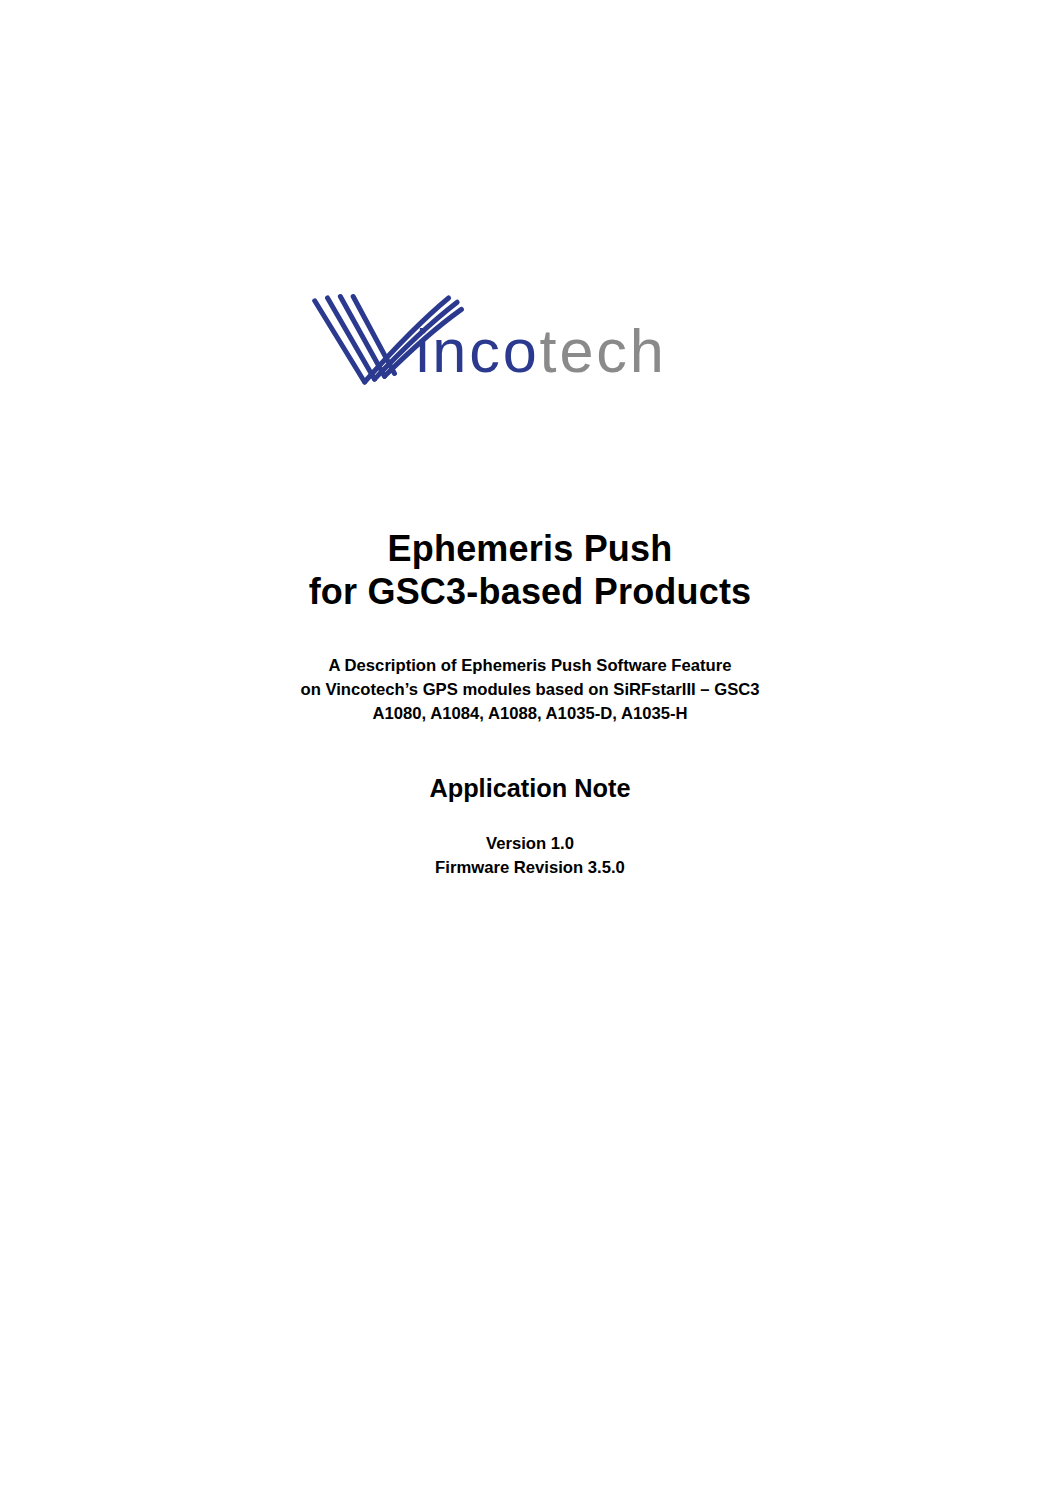incotech
Ephemeris Push
for GSC3-based Products
A Description of Ephemeris Push Software Feature
on Vincotech’s GPS modules based on SiRFstarIII – GSC3
A1080, A1084, A1088, A1035-D, A1035-H
Application Note
Version 1.0
Firmware Revision 3.5.0